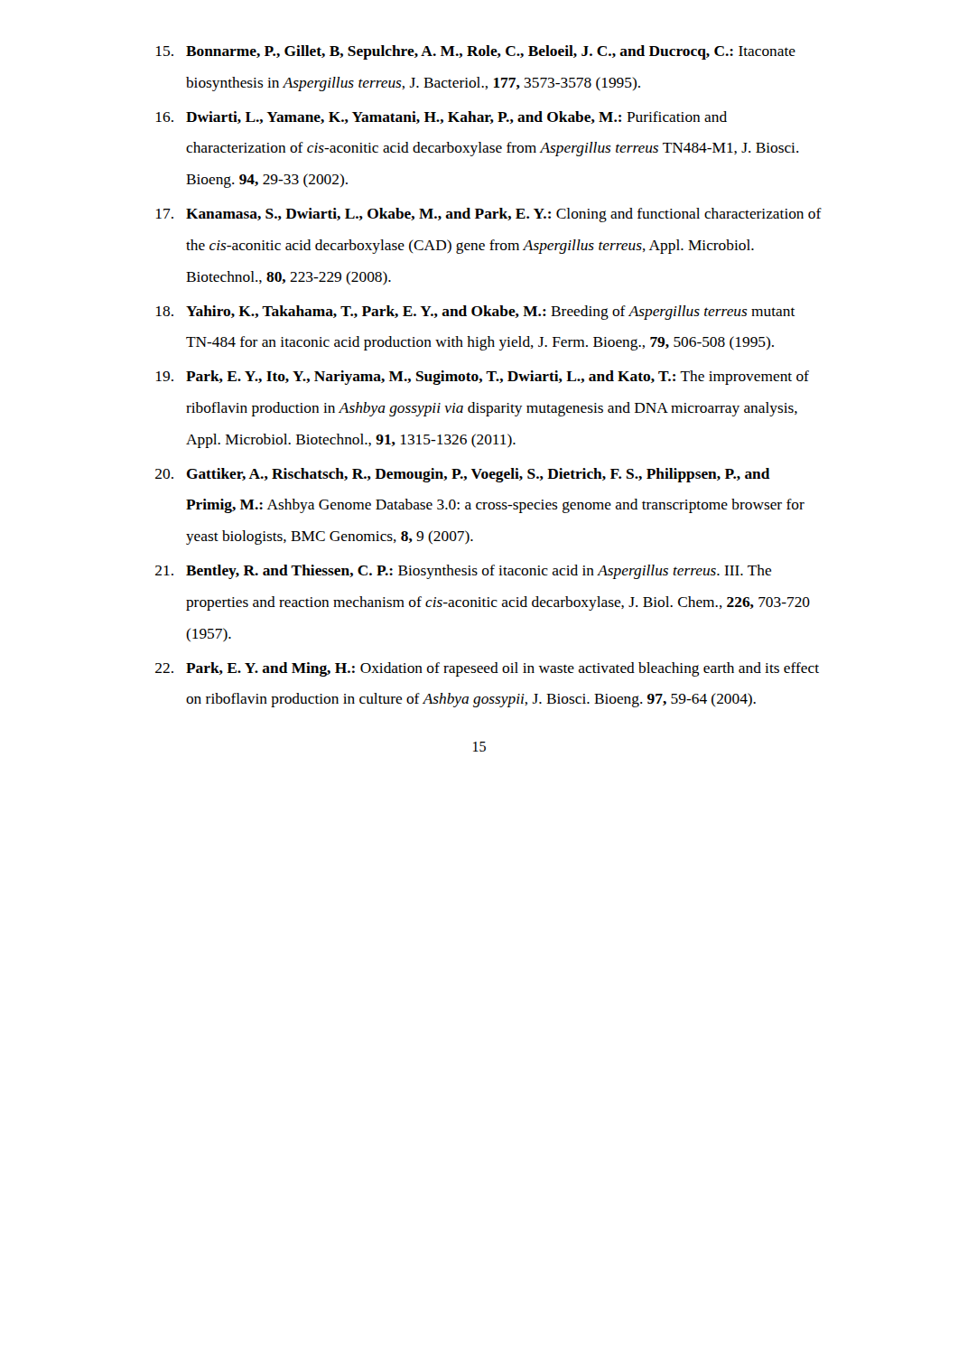Bonnarme, P., Gillet, B, Sepulchre, A. M., Role, C., Beloeil, J. C., and Ducrocq, C.: Itaconate biosynthesis in Aspergillus terreus, J. Bacteriol., 177, 3573-3578 (1995).
Dwiarti, L., Yamane, K., Yamatani, H., Kahar, P., and Okabe, M.: Purification and characterization of cis-aconitic acid decarboxylase from Aspergillus terreus TN484-M1, J. Biosci. Bioeng. 94, 29-33 (2002).
Kanamasa, S., Dwiarti, L., Okabe, M., and Park, E. Y.: Cloning and functional characterization of the cis-aconitic acid decarboxylase (CAD) gene from Aspergillus terreus, Appl. Microbiol. Biotechnol., 80, 223-229 (2008).
Yahiro, K., Takahama, T., Park, E. Y., and Okabe, M.: Breeding of Aspergillus terreus mutant TN-484 for an itaconic acid production with high yield, J. Ferm. Bioeng., 79, 506-508 (1995).
Park, E. Y., Ito, Y., Nariyama, M., Sugimoto, T., Dwiarti, L., and Kato, T.: The improvement of riboflavin production in Ashbya gossypii via disparity mutagenesis and DNA microarray analysis, Appl. Microbiol. Biotechnol., 91, 1315-1326 (2011).
Gattiker, A., Rischatsch, R., Demougin, P., Voegeli, S., Dietrich, F. S., Philippsen, P., and Primig, M.: Ashbya Genome Database 3.0: a cross-species genome and transcriptome browser for yeast biologists, BMC Genomics, 8, 9 (2007).
Bentley, R. and Thiessen, C. P.: Biosynthesis of itaconic acid in Aspergillus terreus. III. The properties and reaction mechanism of cis-aconitic acid decarboxylase, J. Biol. Chem., 226, 703-720 (1957).
Park, E. Y. and Ming, H.: Oxidation of rapeseed oil in waste activated bleaching earth and its effect on riboflavin production in culture of Ashbya gossypii, J. Biosci. Bioeng. 97, 59-64 (2004).
15